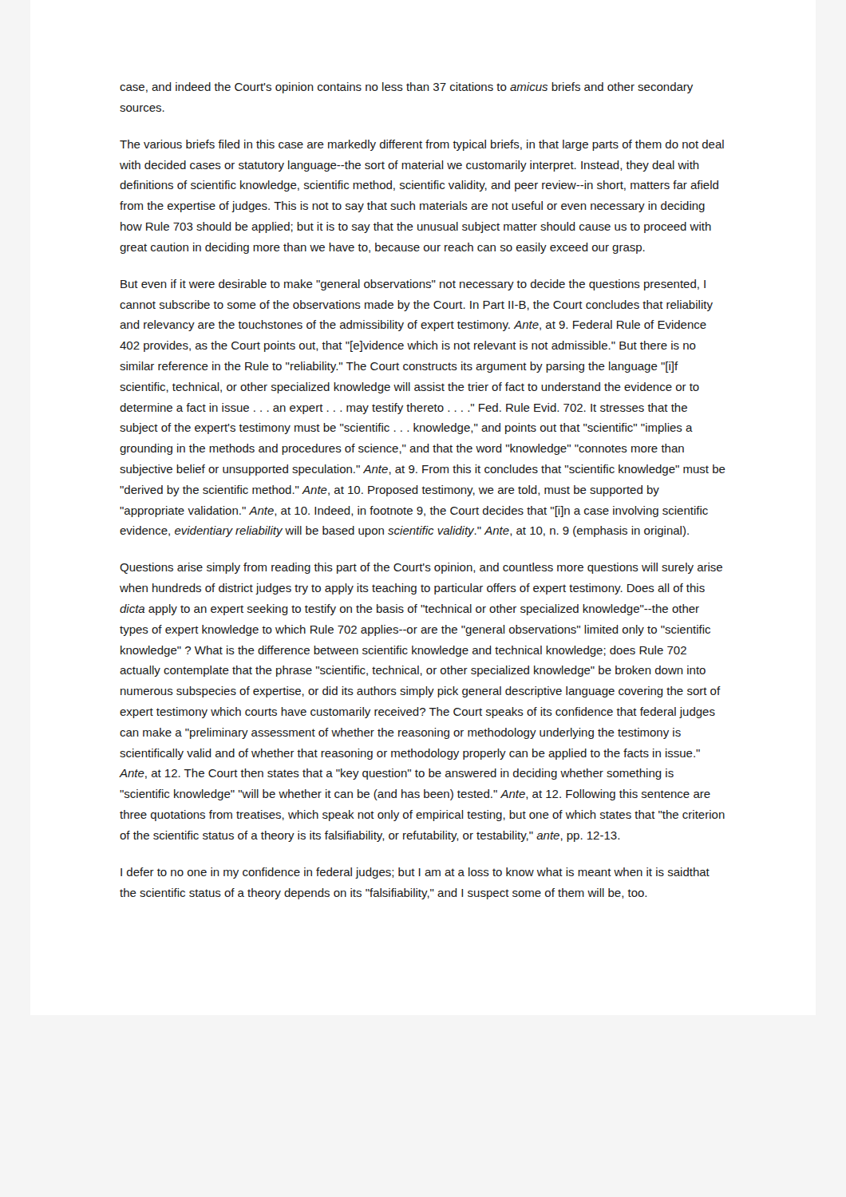case, and indeed the Court's opinion contains no less than 37 citations to amicus briefs and other secondary sources.
The various briefs filed in this case are markedly different from typical briefs, in that large parts of them do not deal with decided cases or statutory language--the sort of material we customarily interpret. Instead, they deal with definitions of scientific knowledge, scientific method, scientific validity, and peer review--in short, matters far afield from the expertise of judges. This is not to say that such materials are not useful or even necessary in deciding how Rule 703 should be applied; but it is to say that the unusual subject matter should cause us to proceed with great caution in deciding more than we have to, because our reach can so easily exceed our grasp.
But even if it were desirable to make "general observations" not necessary to decide the questions presented, I cannot subscribe to some of the observations made by the Court. In Part II-B, the Court concludes that reliability and relevancy are the touchstones of the admissibility of expert testimony. Ante, at 9. Federal Rule of Evidence 402 provides, as the Court points out, that "[e]vidence which is not relevant is not admissible." But there is no similar reference in the Rule to "reliability." The Court constructs its argument by parsing the language "[i]f scientific, technical, or other specialized knowledge will assist the trier of fact to understand the evidence or to determine a fact in issue . . . an expert . . . may testify thereto . . . ." Fed. Rule Evid. 702. It stresses that the subject of the expert's testimony must be "scientific . . . knowledge," and points out that "scientific" "implies a grounding in the methods and procedures of science," and that the word "knowledge" "connotes more than subjective belief or unsupported speculation." Ante, at 9. From this it concludes that "scientific knowledge" must be "derived by the scientific method." Ante, at 10. Proposed testimony, we are told, must be supported by "appropriate validation." Ante, at 10. Indeed, in footnote 9, the Court decides that "[i]n a case involving scientific evidence, evidentiary reliability will be based upon scientific validity." Ante, at 10, n. 9 (emphasis in original).
Questions arise simply from reading this part of the Court's opinion, and countless more questions will surely arise when hundreds of district judges try to apply its teaching to particular offers of expert testimony. Does all of this dicta apply to an expert seeking to testify on the basis of "technical or other specialized knowledge"--the other types of expert knowledge to which Rule 702 applies--or are the "general observations" limited only to "scientific knowledge" ? What is the difference between scientific knowledge and technical knowledge; does Rule 702 actually contemplate that the phrase "scientific, technical, or other specialized knowledge" be broken down into numerous subspecies of expertise, or did its authors simply pick general descriptive language covering the sort of expert testimony which courts have customarily received? The Court speaks of its confidence that federal judges can make a "preliminary assessment of whether the reasoning or methodology underlying the testimony is scientifically valid and of whether that reasoning or methodology properly can be applied to the facts in issue." Ante, at 12. The Court then states that a "key question" to be answered in deciding whether something is "scientific knowledge" "will be whether it can be (and has been) tested." Ante, at 12. Following this sentence are three quotations from treatises, which speak not only of empirical testing, but one of which states that "the criterion of the scientific status of a theory is its falsifiability, or refutability, or testability," ante, pp. 12-13.
I defer to no one in my confidence in federal judges; but I am at a loss to know what is meant when it is saidthat the scientific status of a theory depends on its "falsifiability," and I suspect some of them will be, too.